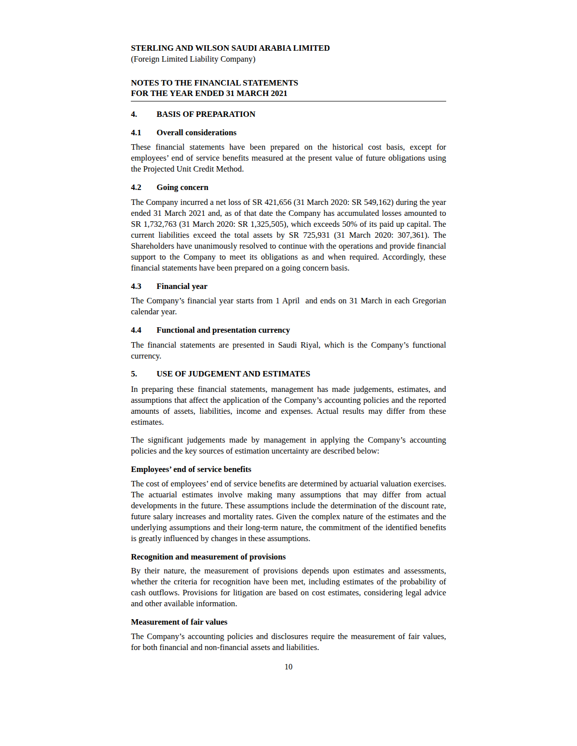Sterling and Wilson Saudi Arabia Limited
(Foreign Limited Liability Company)
Notes to the Financial Statements
For the year ended 31 March 2021
4. BASIS OF PREPARATION
4.1 Overall considerations
These financial statements have been prepared on the historical cost basis, except for employees’ end of service benefits measured at the present value of future obligations using the Projected Unit Credit Method.
4.2 Going concern
The Company incurred a net loss of SR 421,656 (31 March 2020: SR 549,162) during the year ended 31 March 2021 and, as of that date the Company has accumulated losses amounted to SR 1,732,763 (31 March 2020: SR 1,325,505), which exceeds 50% of its paid up capital. The current liabilities exceed the total assets by SR 725,931 (31 March 2020: 307,361). The Shareholders have unanimously resolved to continue with the operations and provide financial support to the Company to meet its obligations as and when required. Accordingly, these financial statements have been prepared on a going concern basis.
4.3 Financial year
The Company’s financial year starts from 1 April and ends on 31 March in each Gregorian calendar year.
4.4 Functional and presentation currency
The financial statements are presented in Saudi Riyal, which is the Company’s functional currency.
5. USE OF JUDGEMENT AND ESTIMATES
In preparing these financial statements, management has made judgements, estimates, and assumptions that affect the application of the Company’s accounting policies and the reported amounts of assets, liabilities, income and expenses. Actual results may differ from these estimates.
The significant judgements made by management in applying the Company’s accounting policies and the key sources of estimation uncertainty are described below:
Employees’ end of service benefits
The cost of employees’ end of service benefits are determined by actuarial valuation exercises. The actuarial estimates involve making many assumptions that may differ from actual developments in the future. These assumptions include the determination of the discount rate, future salary increases and mortality rates. Given the complex nature of the estimates and the underlying assumptions and their long-term nature, the commitment of the identified benefits is greatly influenced by changes in these assumptions.
Recognition and measurement of provisions
By their nature, the measurement of provisions depends upon estimates and assessments, whether the criteria for recognition have been met, including estimates of the probability of cash outflows. Provisions for litigation are based on cost estimates, considering legal advice and other available information.
Measurement of fair values
The Company’s accounting policies and disclosures require the measurement of fair values, for both financial and non-financial assets and liabilities.
10